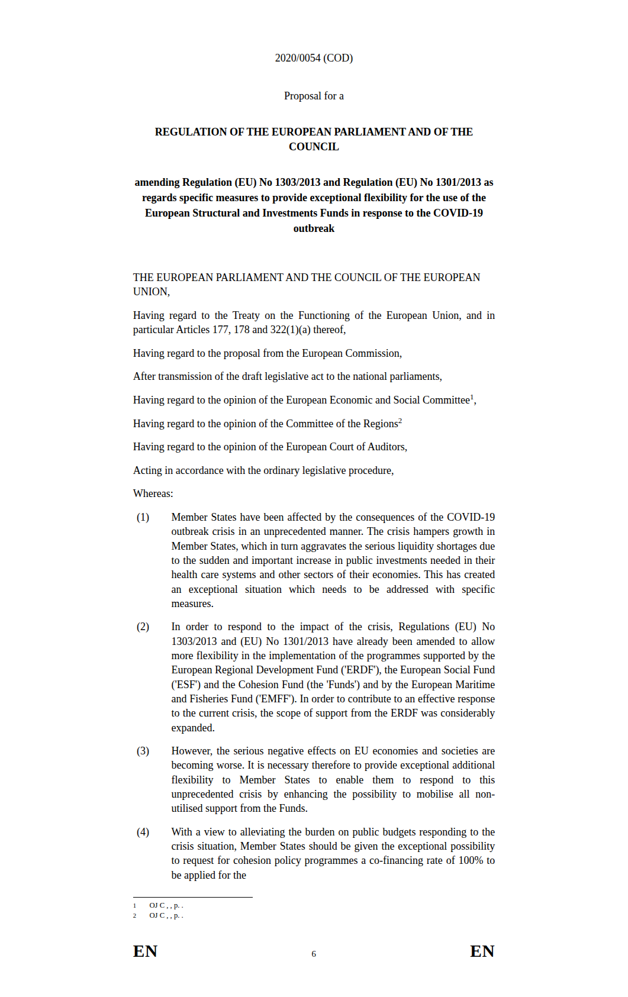2020/0054 (COD)
Proposal for a
REGULATION OF THE EUROPEAN PARLIAMENT AND OF THE COUNCIL
amending Regulation (EU) No 1303/2013 and Regulation (EU) No 1301/2013 as regards specific measures to provide exceptional flexibility for the use of the European Structural and Investments Funds in response to the COVID-19 outbreak
THE EUROPEAN PARLIAMENT AND THE COUNCIL OF THE EUROPEAN UNION,
Having regard to the Treaty on the Functioning of the European Union, and in particular Articles 177, 178 and 322(1)(a) thereof,
Having regard to the proposal from the European Commission,
After transmission of the draft legislative act to the national parliaments,
Having regard to the opinion of the European Economic and Social Committee1,
Having regard to the opinion of the Committee of the Regions2
Having regard to the opinion of the European Court of Auditors,
Acting in accordance with the ordinary legislative procedure,
Whereas:
(1) Member States have been affected by the consequences of the COVID-19 outbreak crisis in an unprecedented manner. The crisis hampers growth in Member States, which in turn aggravates the serious liquidity shortages due to the sudden and important increase in public investments needed in their health care systems and other sectors of their economies. This has created an exceptional situation which needs to be addressed with specific measures.
(2) In order to respond to the impact of the crisis, Regulations (EU) No 1303/2013 and (EU) No 1301/2013 have already been amended to allow more flexibility in the implementation of the programmes supported by the European Regional Development Fund ('ERDF'), the European Social Fund ('ESF') and the Cohesion Fund (the 'Funds') and by the European Maritime and Fisheries Fund ('EMFF'). In order to contribute to an effective response to the current crisis, the scope of support from the ERDF was considerably expanded.
(3) However, the serious negative effects on EU economies and societies are becoming worse. It is necessary therefore to provide exceptional additional flexibility to Member States to enable them to respond to this unprecedented crisis by enhancing the possibility to mobilise all non-utilised support from the Funds.
(4) With a view to alleviating the burden on public budgets responding to the crisis situation, Member States should be given the exceptional possibility to request for cohesion policy programmes a co-financing rate of 100% to be applied for the
1
OJ C , , p. .
2
OJ C , , p. .
EN 6 EN